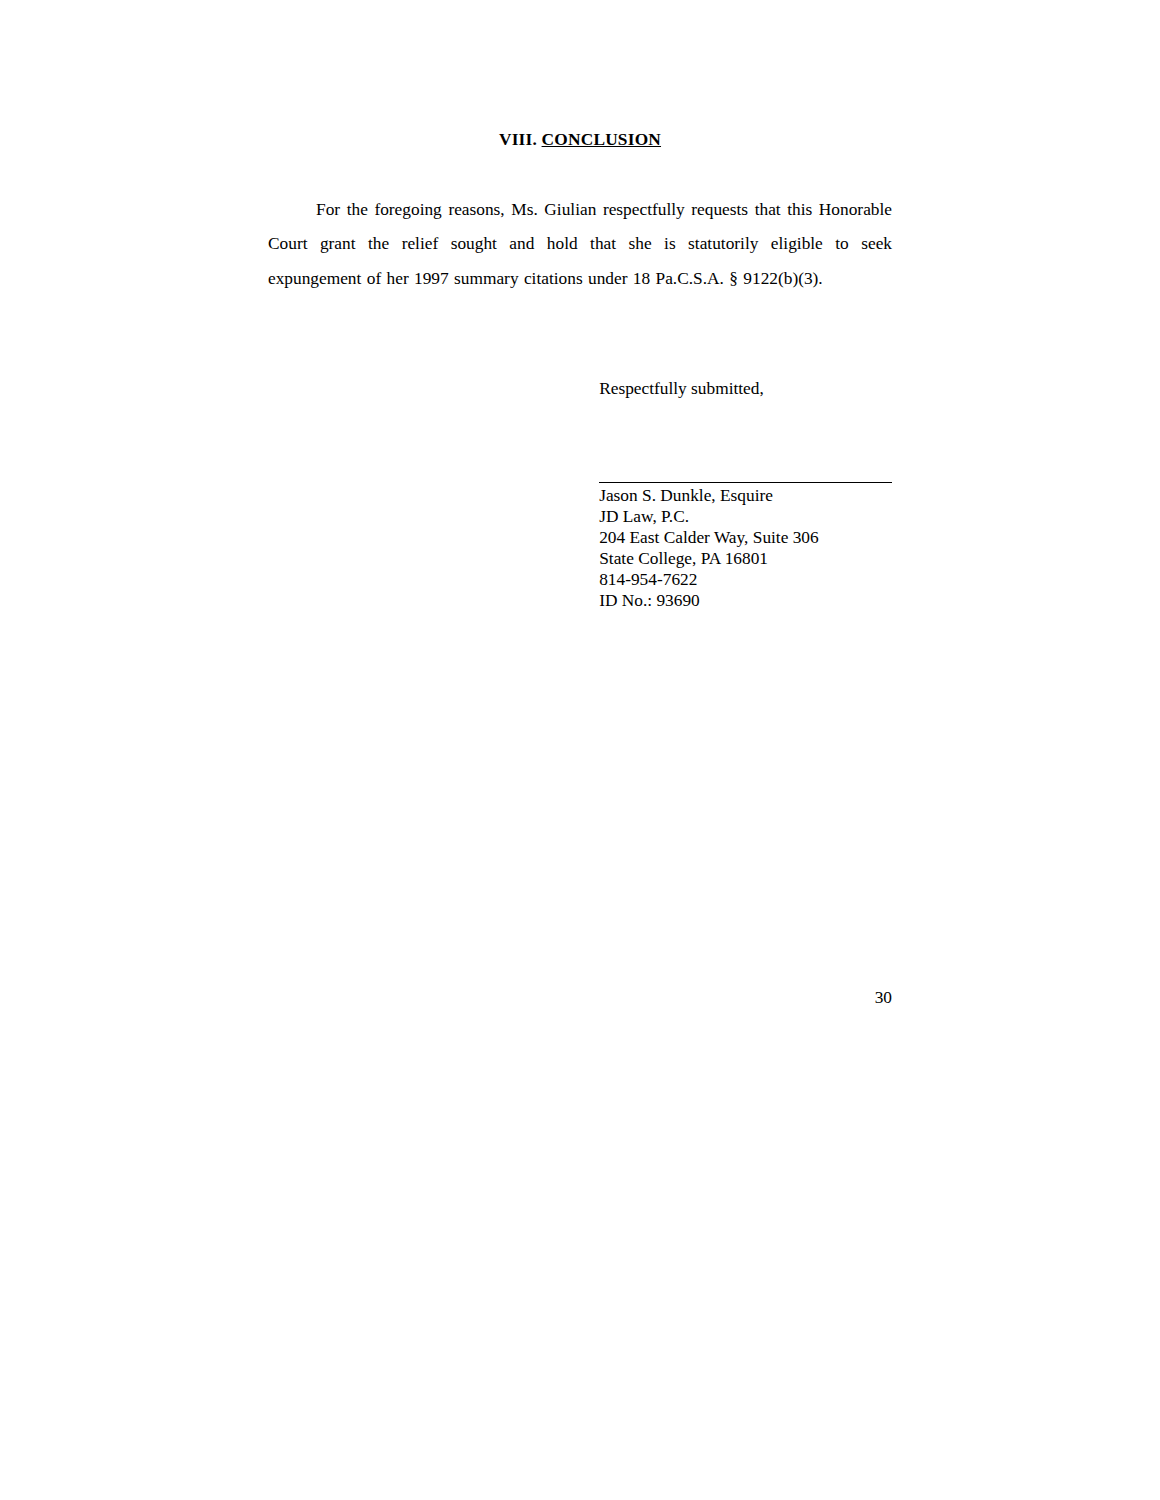VIII. CONCLUSION
For the foregoing reasons, Ms. Giulian respectfully requests that this Honorable Court grant the relief sought and hold that she is statutorily eligible to seek expungement of her 1997 summary citations under 18 Pa.C.S.A. § 9122(b)(3).
Respectfully submitted,
Jason S. Dunkle, Esquire
JD Law, P.C.
204 East Calder Way, Suite 306
State College, PA 16801
814-954-7622
ID No.: 93690
30